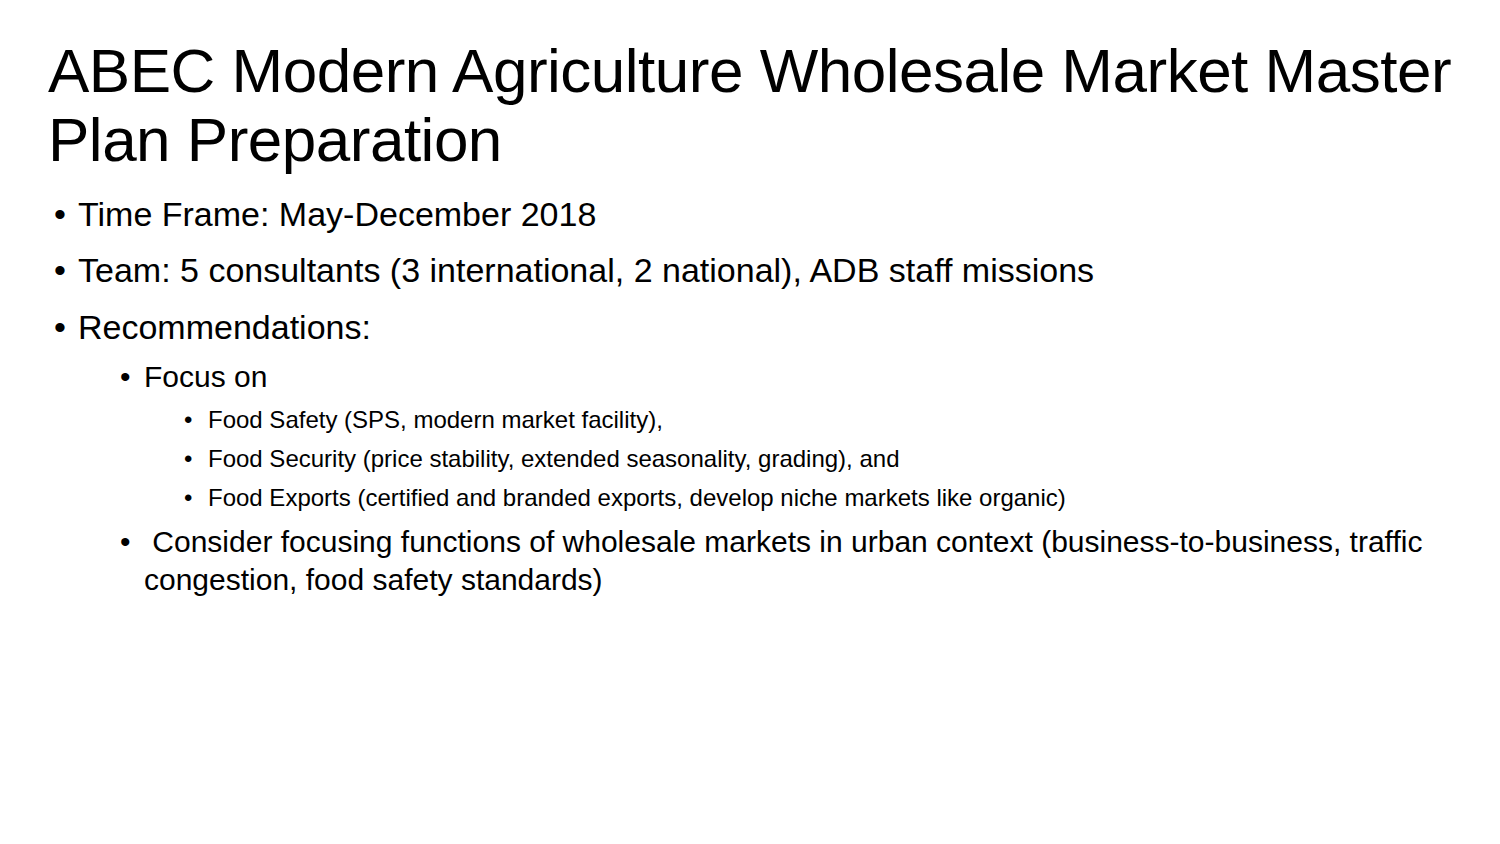ABEC Modern Agriculture Wholesale Market Master Plan Preparation
Time Frame: May-December 2018
Team: 5 consultants (3 international, 2 national), ADB staff missions
Recommendations:
Focus on
Food Safety (SPS, modern market facility),
Food Security (price stability, extended seasonality, grading), and
Food Exports (certified and branded exports, develop niche markets like organic)
Consider focusing functions of wholesale markets in urban context (business-to-business, traffic congestion, food safety standards)